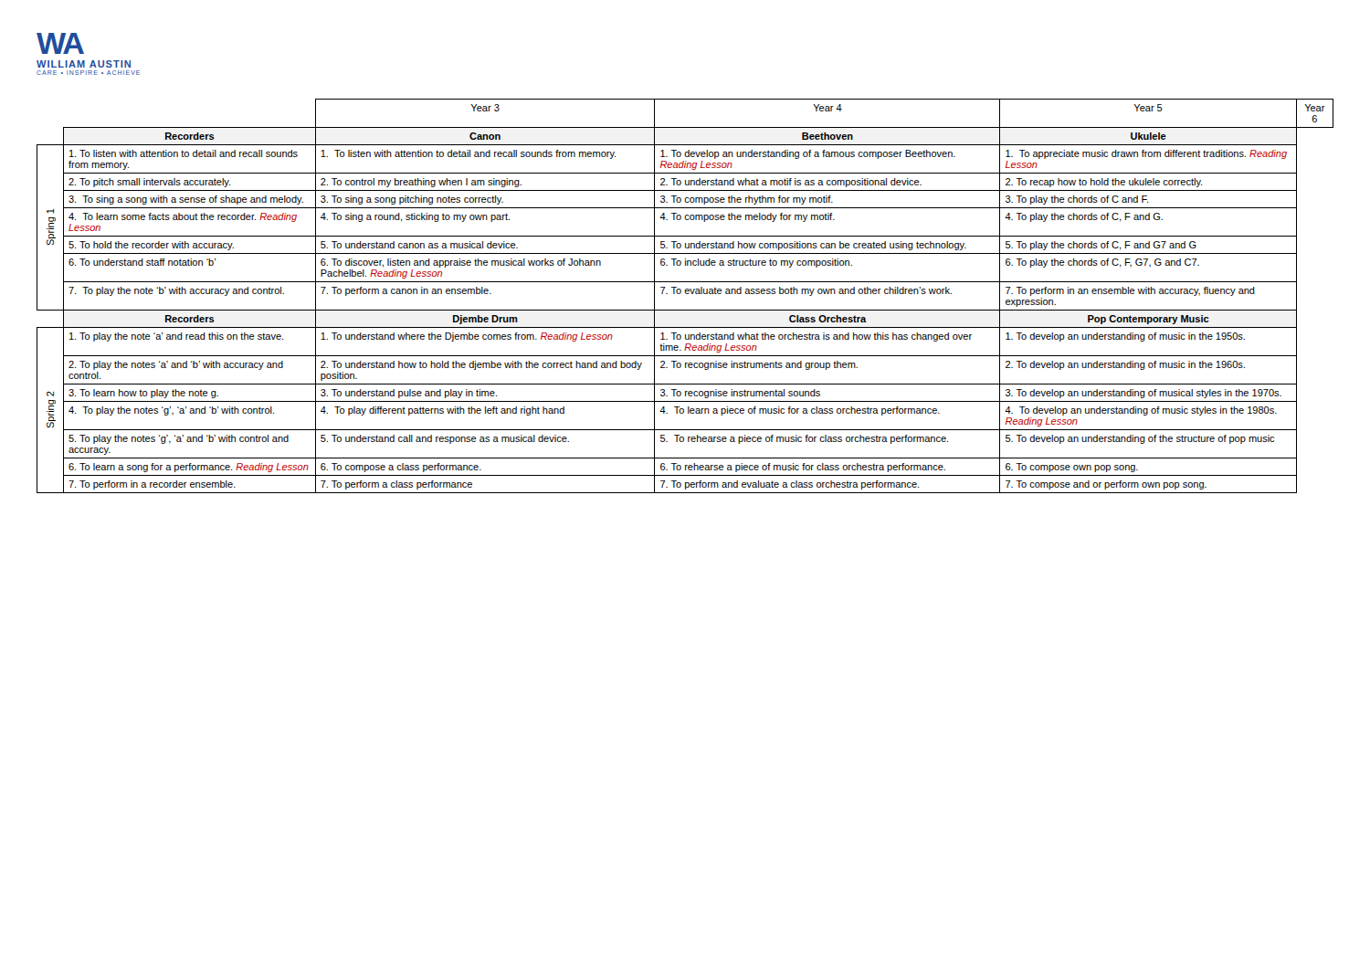WA
WILLIAM AUSTIN
CARE • INSPIRE • ACHIEVE
| | | Year 3 | Year 4 | Year 5 | Year 6 |
| | Recorders | Canon | Beethoven | Ukulele |
| Spring 1 | 1. To listen with attention to detail and recall sounds from memory. | 1. To listen with attention to detail and recall sounds from memory. | 1. To develop an understanding of a famous composer Beethoven. Reading Lesson | 1. To appreciate music drawn from different traditions. Reading Lesson |
| 2. To pitch small intervals accurately. | 2. To control my breathing when I am singing. | 2. To understand what a motif is as a compositional device. | 2. To recap how to hold the ukulele correctly. |
| 3. To sing a song with a sense of shape and melody. | 3. To sing a song pitching notes correctly. | 3. To compose the rhythm for my motif. | 3. To play the chords of C and F. |
| 4. To learn some facts about the recorder. Reading Lesson | 4. To sing a round, sticking to my own part. | 4. To compose the melody for my motif. | 4. To play the chords of C, F and G. |
| 5. To hold the recorder with accuracy. | 5. To understand canon as a musical device. | 5. To understand how compositions can be created using technology. | 5. To play the chords of C, F and G7 and G |
| 6. To understand staff notation ‘b’ | 6. To discover, listen and appraise the musical works of Johann Pachelbel. Reading Lesson | 6. To include a structure to my composition. | 6. To play the chords of C, F, G7, G and C7. |
| 7. To play the note ‘b’ with accuracy and control. | 7. To perform a canon in an ensemble. | 7. To evaluate and assess both my own and other children’s work. | 7. To perform in an ensemble with accuracy, fluency and expression. |
| | Recorders | Djembe Drum | Class Orchestra | Pop Contemporary Music |
| Spring 2 | 1. To play the note ‘a’ and read this on the stave. | 1. To understand where the Djembe comes from. Reading Lesson | 1. To understand what the orchestra is and how this has changed over time. Reading Lesson | 1. To develop an understanding of music in the 1950s. |
| 2. To play the notes ‘a’ and ‘b’ with accuracy and control. | 2. To understand how to hold the djembe with the correct hand and body position. | 2. To recognise instruments and group them. | 2. To develop an understanding of music in the 1960s. |
| 3. To learn how to play the note g. | 3. To understand pulse and play in time. | 3. To recognise instrumental sounds | 3. To develop an understanding of musical styles in the 1970s. |
| 4. To play the notes ‘g’, ‘a’ and ‘b’ with control. | 4. To play different patterns with the left and right hand | 4. To learn a piece of music for a class orchestra performance. | 4. To develop an understanding of music styles in the 1980s. Reading Lesson |
| 5. To play the notes ‘g’, ‘a’ and ‘b’ with control and accuracy. | 5. To understand call and response as a musical device. | 5. To rehearse a piece of music for class orchestra performance. | 5. To develop an understanding of the structure of pop music |
| 6. To learn a song for a performance. Reading Lesson | 6. To compose a class performance. | 6. To rehearse a piece of music for class orchestra performance. | 6. To compose own pop song. |
| 7. To perform in a recorder ensemble. | 7. To perform a class performance | 7. To perform and evaluate a class orchestra performance. | 7. To compose and or perform own pop song. |